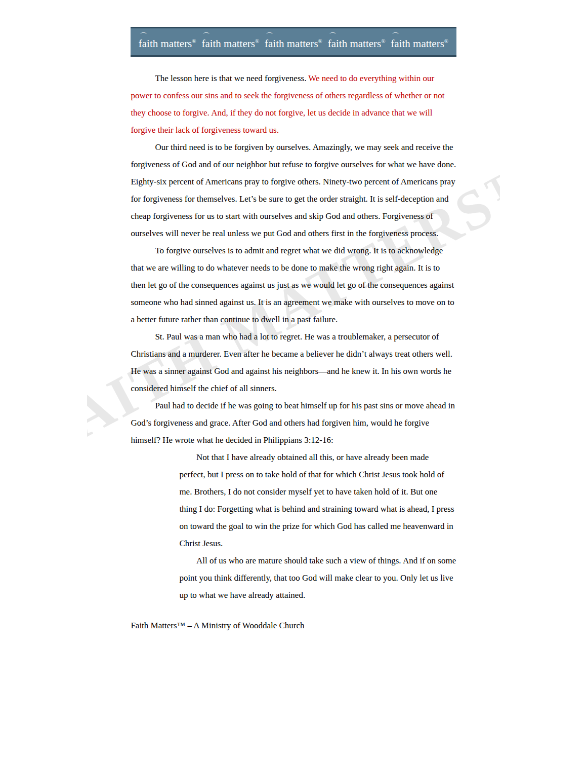FAITH MATTERS™
⌒faith matters®
⌒faith matters®
⌒faith matters®
⌒faith matters®
⌒faith matters®
The lesson here is that we need forgiveness. We need to do everything within our power to confess our sins and to seek the forgiveness of others regardless of whether or not they choose to forgive. And, if they do not forgive, let us decide in advance that we will forgive their lack of forgiveness toward us.
Our third need is to be forgiven by ourselves. Amazingly, we may seek and receive the forgiveness of God and of our neighbor but refuse to forgive ourselves for what we have done. Eighty-six percent of Americans pray to forgive others. Ninety-two percent of Americans pray for forgiveness for themselves. Let’s be sure to get the order straight. It is self-deception and cheap forgiveness for us to start with ourselves and skip God and others. Forgiveness of ourselves will never be real unless we put God and others first in the forgiveness process.
To forgive ourselves is to admit and regret what we did wrong. It is to acknowledge that we are willing to do whatever needs to be done to make the wrong right again. It is to then let go of the consequences against us just as we would let go of the consequences against someone who had sinned against us. It is an agreement we make with ourselves to move on to a better future rather than continue to dwell in a past failure.
St. Paul was a man who had a lot to regret. He was a troublemaker, a persecutor of Christians and a murderer. Even after he became a believer he didn’t always treat others well. He was a sinner against God and against his neighbors—and he knew it. In his own words he considered himself the chief of all sinners.
Paul had to decide if he was going to beat himself up for his past sins or move ahead in God’s forgiveness and grace. After God and others had forgiven him, would he forgive himself? He wrote what he decided in Philippians 3:12-16:
Not that I have already obtained all this, or have already been made perfect, but I press on to take hold of that for which Christ Jesus took hold of me. Brothers, I do not consider myself yet to have taken hold of it. But one thing I do: Forgetting what is behind and straining toward what is ahead, I press on toward the goal to win the prize for which God has called me heavenward in Christ Jesus.
All of us who are mature should take such a view of things. And if on some point you think differently, that too God will make clear to you. Only let us live up to what we have already attained.
Faith Matters™ – A Ministry of Wooddale Church